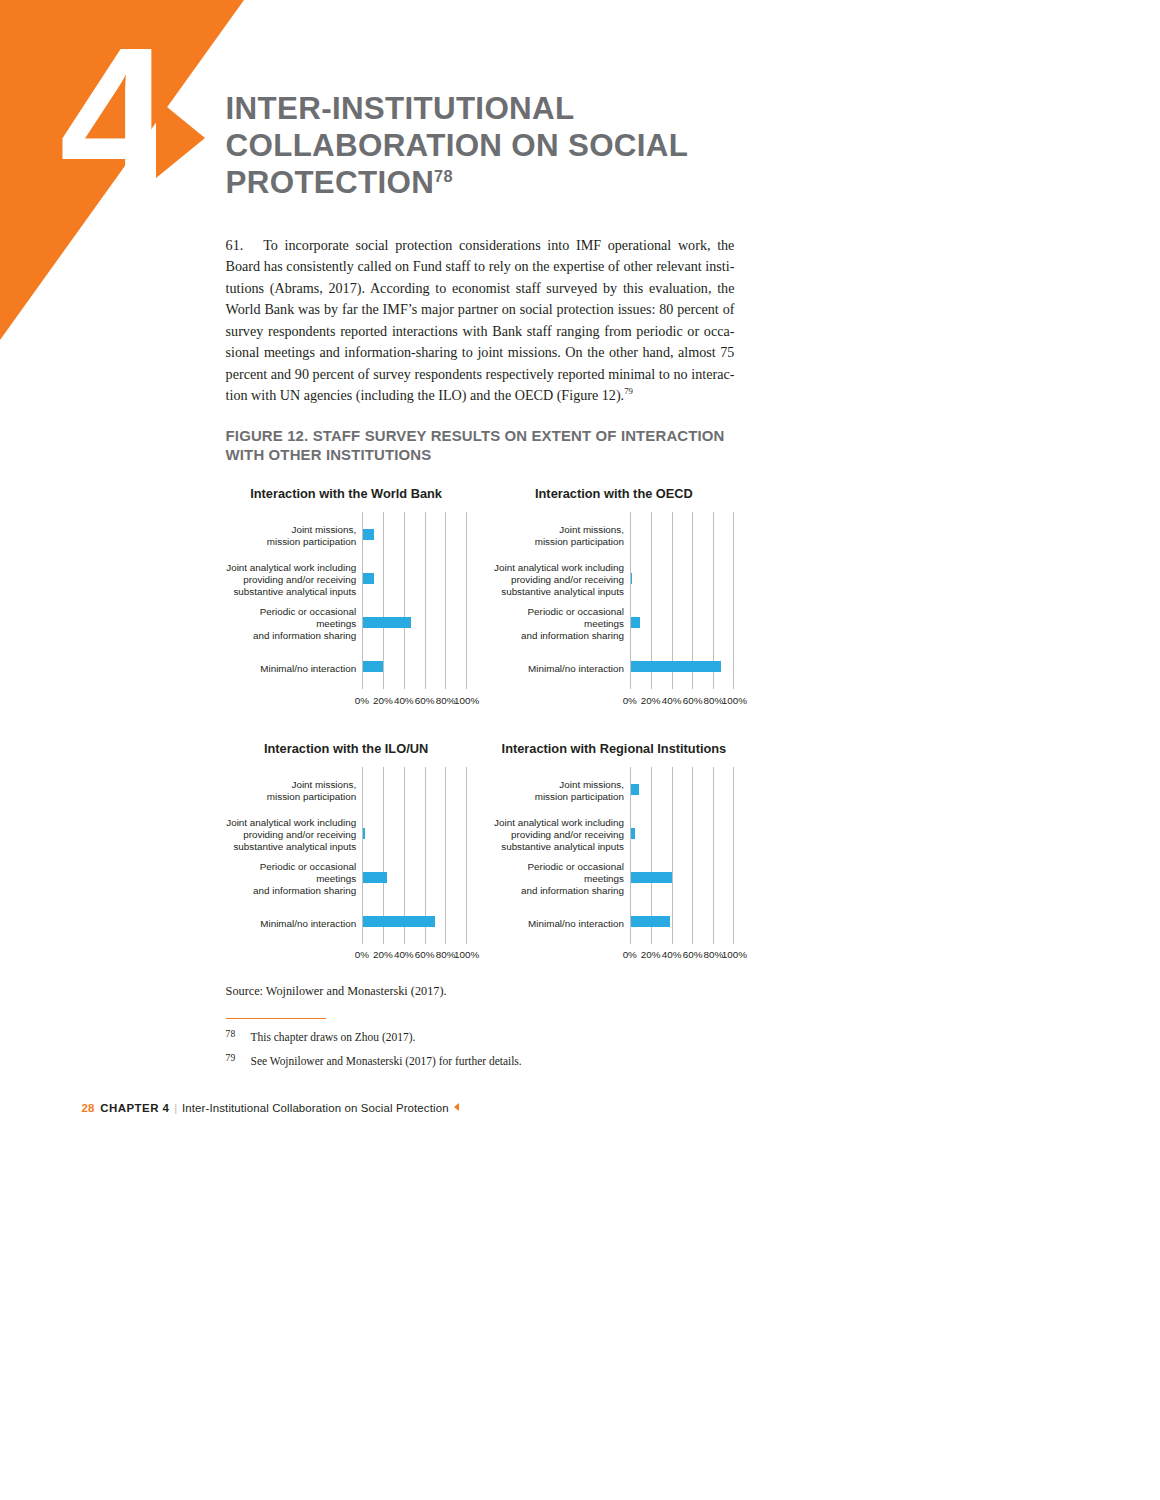4
Inter-Institutional
Collaboration on Social
Protection78
61. To incorporate social protection considerations into IMF operational work, the Board has consistently called on Fund staff to rely on the expertise of other relevant institutions (Abrams, 2017). According to economist staff surveyed by this evaluation, the World Bank was by far the IMF’s major partner on social protection issues: 80 percent of survey respondents reported interactions with Bank staff ranging from periodic or occasional meetings and information-sharing to joint missions. On the other hand, almost 75 percent and 90 percent of survey respondents respectively reported minimal to no interaction with UN agencies (including the ILO) and the OECD (Figure 12).79
Figure 12. Staff Survey Results on Extent of Interaction with Other Institutions
Interaction with the World Bank
Joint missions,
mission participation
Joint analytical work including
providing and/or receiving
substantive analytical inputs
Periodic or occasional meetings
and information sharing
Minimal/no interaction
0% 20% 40% 60% 80% 100%
Interaction with the OECD
Joint missions,
mission participation
Joint analytical work including
providing and/or receiving
substantive analytical inputs
Periodic or occasional meetings
and information sharing
Minimal/no interaction
0% 20% 40% 60% 80% 100%
Interaction with the ILO/UN
Joint missions,
mission participation
Joint analytical work including
providing and/or receiving
substantive analytical inputs
Periodic or occasional meetings
and information sharing
Minimal/no interaction
0% 20% 40% 60% 80% 100%
Interaction with Regional Institutions
Joint missions,
mission participation
Joint analytical work including
providing and/or receiving
substantive analytical inputs
Periodic or occasional meetings
and information sharing
Minimal/no interaction
0% 20% 40% 60% 80% 100%
Source: Wojnilower and Monasterski (2017).
78 This chapter draws on Zhou (2017).
79 See Wojnilower and Monasterski (2017) for further details.
28 Chapter 4|Inter-Institutional Collaboration on Social Protection